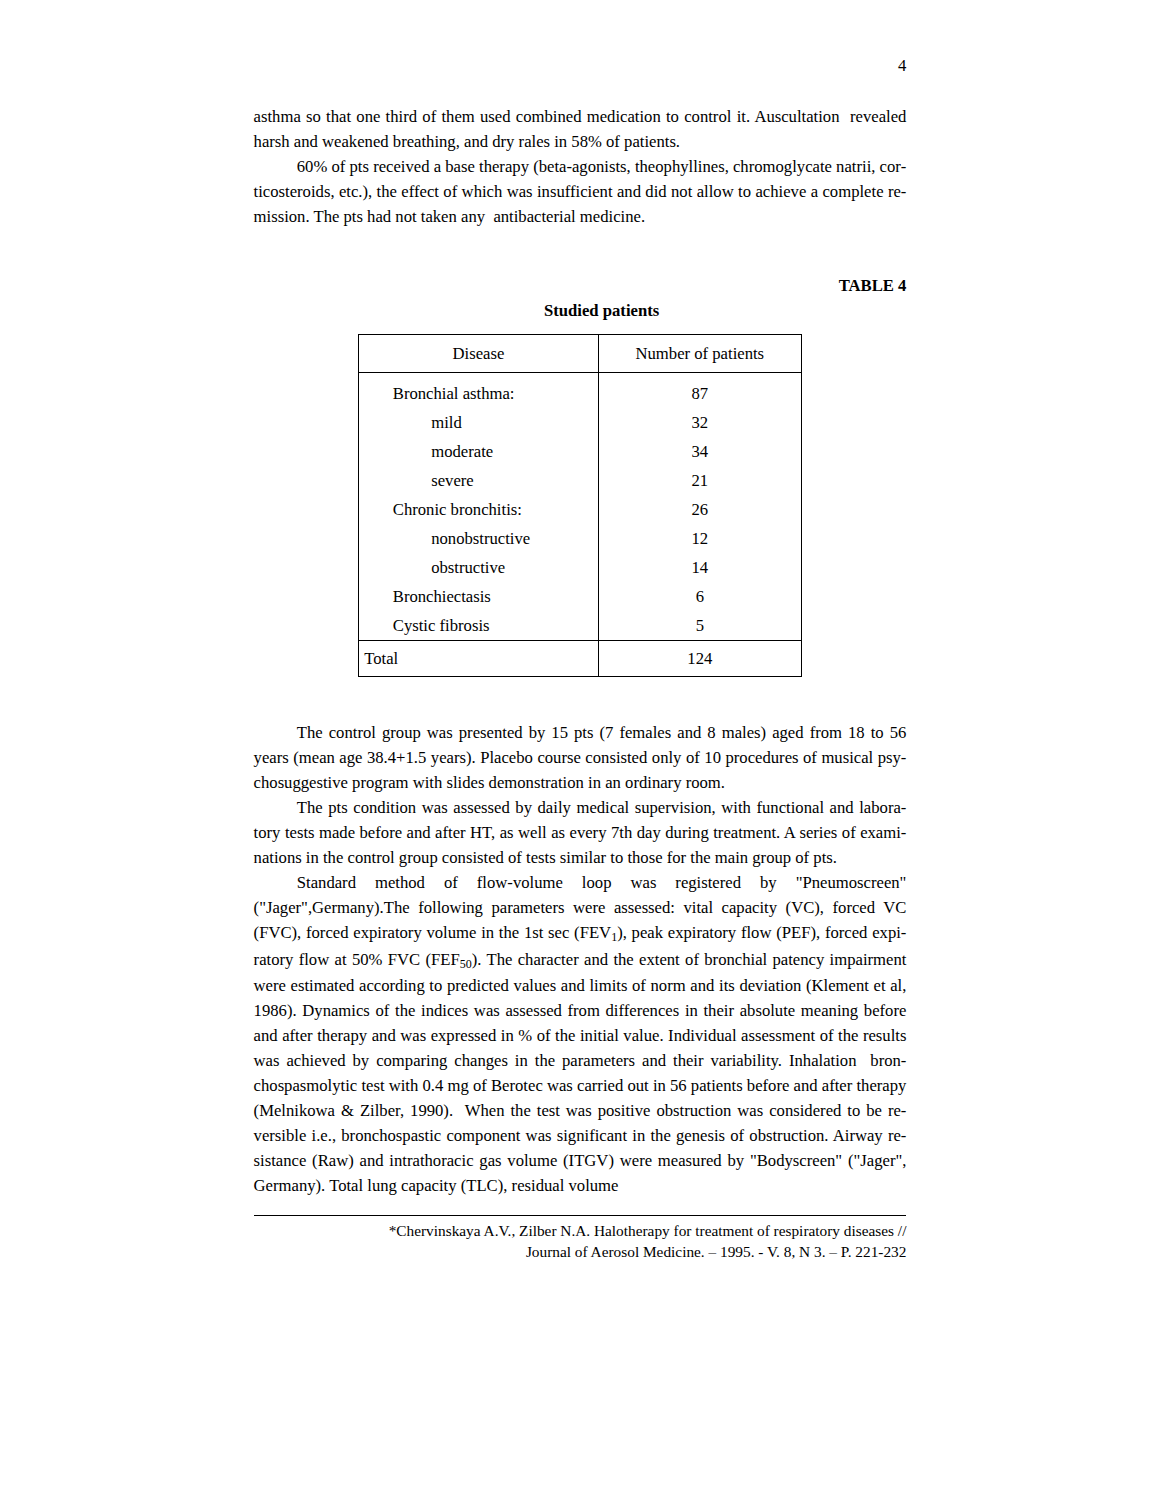4
asthma so that one third of them used combined medication to control it. Auscultation revealed harsh and weakened breathing, and dry rales in 58% of patients.
60% of pts received a base therapy (beta-agonists, theophyllines, chromoglycate natrii, corticosteroids, etc.), the effect of which was insufficient and did not allow to achieve a complete remission. The pts had not taken any antibacterial medicine.
TABLE 4
Studied patients
| Disease | Number of patients |
| Bronchial asthma: | 87 |
| mild | 32 |
| moderate | 34 |
| severe | 21 |
| Chronic bronchitis: | 26 |
| nonobstructive | 12 |
| obstructive | 14 |
| Bronchiectasis | 6 |
| Cystic fibrosis | 5 |
| Total | 124 |
The control group was presented by 15 pts (7 females and 8 males) aged from 18 to 56 years (mean age 38.4+1.5 years). Placebo course consisted only of 10 procedures of musical psychosuggestive program with slides demonstration in an ordinary room.
The pts condition was assessed by daily medical supervision, with functional and laboratory tests made before and after HT, as well as every 7th day during treatment. A series of examinations in the control group consisted of tests similar to those for the main group of pts.
Standard method of flow-volume loop was registered by "Pneumoscreen" ("Jager",Germany).The following parameters were assessed: vital capacity (VC), forced VC (FVC), forced expiratory volume in the 1st sec (FEV1), peak expiratory flow (PEF), forced expiratory flow at 50% FVC (FEF50). The character and the extent of bronchial patency impairment were estimated according to predicted values and limits of norm and its deviation (Klement et al, 1986). Dynamics of the indices was assessed from differences in their absolute meaning before and after therapy and was expressed in % of the initial value. Individual assessment of the results was achieved by comparing changes in the parameters and their variability. Inhalation bronchospasmolytic test with 0.4 mg of Berotec was carried out in 56 patients before and after therapy (Melnikowa & Zilber, 1990). When the test was positive obstruction was considered to be reversible i.e., bronchospastic component was significant in the genesis of obstruction. Airway resistance (Raw) and intrathoracic gas volume (ITGV) were measured by "Bodyscreen" ("Jager", Germany). Total lung capacity (TLC), residual volume
*Chervinskaya A.V., Zilber N.A. Halotherapy for treatment of respiratory diseases // Journal of Aerosol Medicine. – 1995. - V. 8, N 3. – P. 221-232